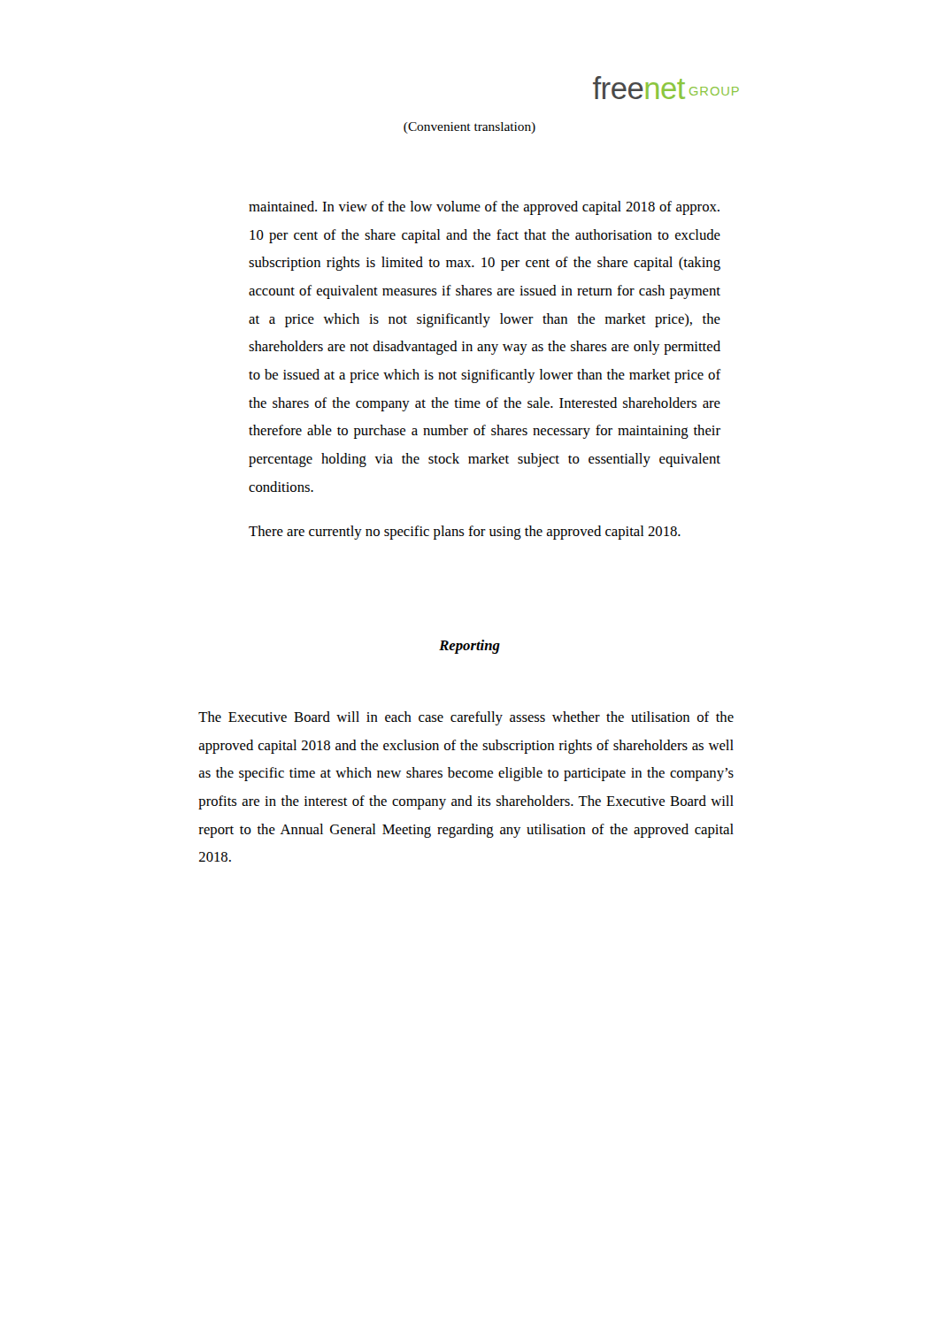free net GROUP
(Convenient translation)
maintained. In view of the low volume of the approved capital 2018 of approx. 10 per cent of the share capital and the fact that the authorisation to exclude subscription rights is limited to max. 10 per cent of the share capital (taking account of equivalent measures if shares are issued in return for cash payment at a price which is not significantly lower than the market price), the shareholders are not disadvantaged in any way as the shares are only permitted to be issued at a price which is not significantly lower than the market price of the shares of the company at the time of the sale. Interested shareholders are therefore able to purchase a number of shares necessary for maintaining their percentage holding via the stock market subject to essentially equivalent conditions.
There are currently no specific plans for using the approved capital 2018.
Reporting
The Executive Board will in each case carefully assess whether the utilisation of the approved capital 2018 and the exclusion of the subscription rights of shareholders as well as the specific time at which new shares become eligible to participate in the company’s profits are in the interest of the company and its shareholders. The Executive Board will report to the Annual General Meeting regarding any utilisation of the approved capital 2018.